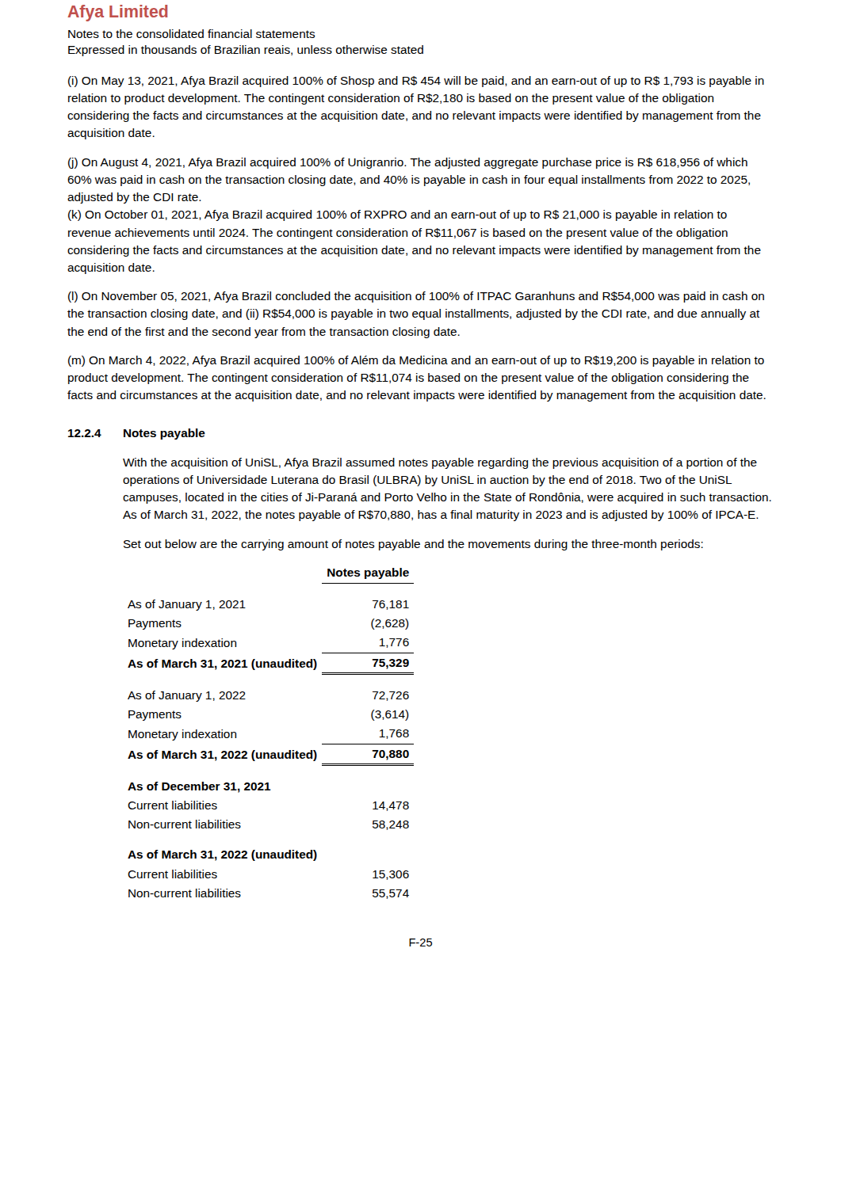Afya Limited
Notes to the consolidated financial statements
Expressed in thousands of Brazilian reais, unless otherwise stated
(i) On May 13, 2021, Afya Brazil acquired 100% of Shosp and R$ 454 will be paid, and an earn-out of up to R$ 1,793 is payable in relation to product development. The contingent consideration of R$2,180 is based on the present value of the obligation considering the facts and circumstances at the acquisition date, and no relevant impacts were identified by management from the acquisition date.
(j) On August 4, 2021, Afya Brazil acquired 100% of Unigranrio. The adjusted aggregate purchase price is R$ 618,956 of which 60% was paid in cash on the transaction closing date, and 40% is payable in cash in four equal installments from 2022 to 2025, adjusted by the CDI rate.
(k) On October 01, 2021, Afya Brazil acquired 100% of RXPRO and an earn-out of up to R$ 21,000 is payable in relation to revenue achievements until 2024. The contingent consideration of R$11,067 is based on the present value of the obligation considering the facts and circumstances at the acquisition date, and no relevant impacts were identified by management from the acquisition date.
(l) On November 05, 2021, Afya Brazil concluded the acquisition of 100% of ITPAC Garanhuns and R$54,000 was paid in cash on the transaction closing date, and (ii) R$54,000 is payable in two equal installments, adjusted by the CDI rate, and due annually at the end of the first and the second year from the transaction closing date.
(m) On March 4, 2022, Afya Brazil acquired 100% of Além da Medicina and an earn-out of up to R$19,200 is payable in relation to product development. The contingent consideration of R$11,074 is based on the present value of the obligation considering the facts and circumstances at the acquisition date, and no relevant impacts were identified by management from the acquisition date.
12.2.4 Notes payable
With the acquisition of UniSL, Afya Brazil assumed notes payable regarding the previous acquisition of a portion of the operations of Universidade Luterana do Brasil (ULBRA) by UniSL in auction by the end of 2018. Two of the UniSL campuses, located in the cities of Ji-Paraná and Porto Velho in the State of Rondônia, were acquired in such transaction. As of March 31, 2022, the notes payable of R$70,880, has a final maturity in 2023 and is adjusted by 100% of IPCA-E.
Set out below are the carrying amount of notes payable and the movements during the three-month periods:
| | Notes payable |
| --- | --- |
| As of January 1, 2021 | 76,181 |
| Payments | (2,628) |
| Monetary indexation | 1,776 |
| As of March 31, 2021 (unaudited) | 75,329 |
| As of January 1, 2022 | 72,726 |
| Payments | (3,614) |
| Monetary indexation | 1,768 |
| As of March 31, 2022 (unaudited) | 70,880 |
| As of December 31, 2021 | |
| Current liabilities | 14,478 |
| Non-current liabilities | 58,248 |
| As of March 31, 2022 (unaudited) | |
| Current liabilities | 15,306 |
| Non-current liabilities | 55,574 |
F-25